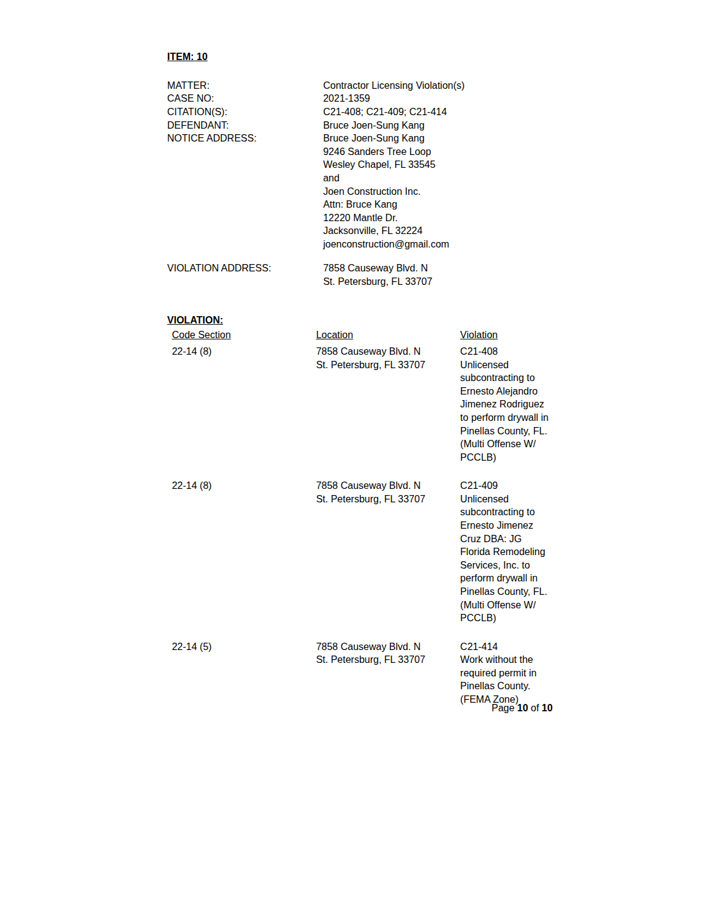ITEM: 10
| MATTER: | Contractor Licensing Violation(s) |
| CASE NO: | 2021-1359 |
| CITATION(S): | C21-408; C21-409; C21-414 |
| DEFENDANT: | Bruce Joen-Sung Kang |
| NOTICE ADDRESS: | Bruce Joen-Sung Kang 9246 Sanders Tree Loop Wesley Chapel, FL 33545 and Joen Construction Inc. Attn: Bruce Kang 12220 Mantle Dr. Jacksonville, FL 32224 joenconstruction@gmail.com |
| VIOLATION ADDRESS: | 7858 Causeway Blvd. N St. Petersburg, FL 33707 |
VIOLATION:
| Code Section | Location | Violation |
| --- | --- | --- |
| 22-14 (8) | 7858 Causeway Blvd. N St. Petersburg, FL 33707 | C21-408 Unlicensed subcontracting to Ernesto Alejandro Jimenez Rodriguez to perform drywall in Pinellas County, FL. (Multi Offense W/ PCCLB) |
| 22-14 (8) | 7858 Causeway Blvd. N St. Petersburg, FL 33707 | C21-409 Unlicensed subcontracting to Ernesto Jimenez Cruz DBA: JG Florida Remodeling Services, Inc. to perform drywall in Pinellas County, FL. (Multi Offense W/ PCCLB) |
| 22-14 (5) | 7858 Causeway Blvd. N St. Petersburg, FL 33707 | C21-414 Work without the required permit in Pinellas County. (FEMA Zone) |
Page 10 of 10